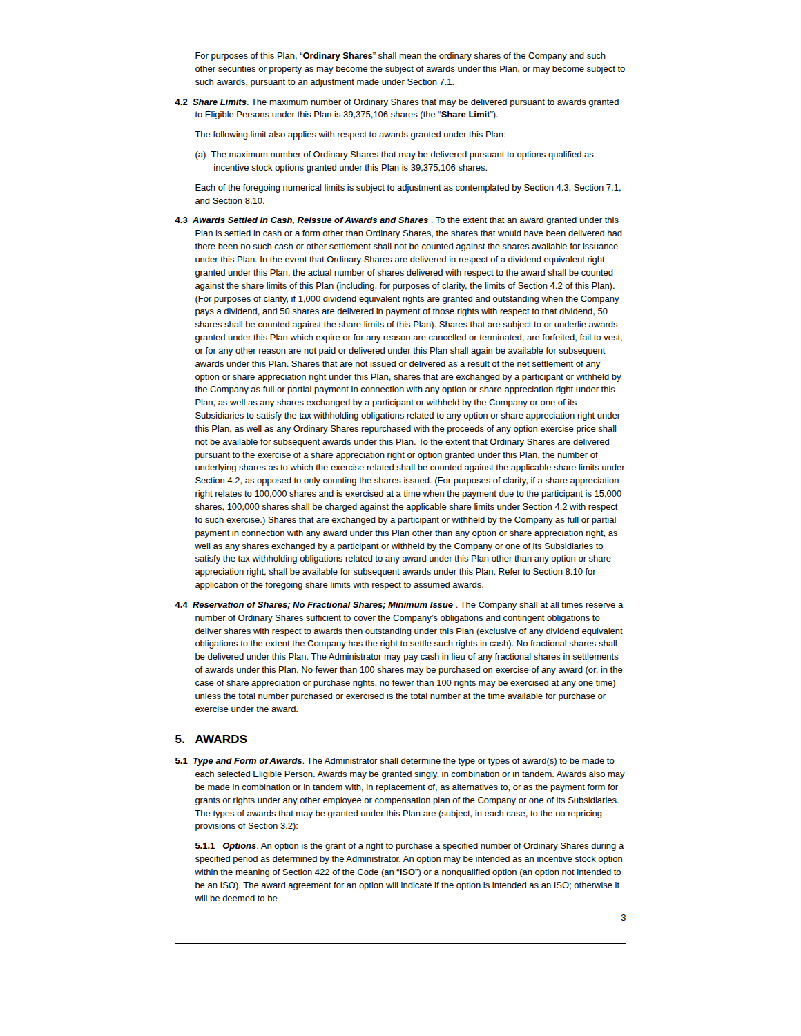For purposes of this Plan, “Ordinary Shares” shall mean the ordinary shares of the Company and such other securities or property as may become the subject of awards under this Plan, or may become subject to such awards, pursuant to an adjustment made under Section 7.1.
4.2 Share Limits. The maximum number of Ordinary Shares that may be delivered pursuant to awards granted to Eligible Persons under this Plan is 39,375,106 shares (the “Share Limit”).
The following limit also applies with respect to awards granted under this Plan:
(a) The maximum number of Ordinary Shares that may be delivered pursuant to options qualified as incentive stock options granted under this Plan is 39,375,106 shares.
Each of the foregoing numerical limits is subject to adjustment as contemplated by Section 4.3, Section 7.1, and Section 8.10.
4.3 Awards Settled in Cash, Reissue of Awards and Shares . To the extent that an award granted under this Plan is settled in cash or a form other than Ordinary Shares, the shares that would have been delivered had there been no such cash or other settlement shall not be counted against the shares available for issuance under this Plan. In the event that Ordinary Shares are delivered in respect of a dividend equivalent right granted under this Plan, the actual number of shares delivered with respect to the award shall be counted against the share limits of this Plan (including, for purposes of clarity, the limits of Section 4.2 of this Plan). (For purposes of clarity, if 1,000 dividend equivalent rights are granted and outstanding when the Company pays a dividend, and 50 shares are delivered in payment of those rights with respect to that dividend, 50 shares shall be counted against the share limits of this Plan). Shares that are subject to or underlie awards granted under this Plan which expire or for any reason are cancelled or terminated, are forfeited, fail to vest, or for any other reason are not paid or delivered under this Plan shall again be available for subsequent awards under this Plan. Shares that are not issued or delivered as a result of the net settlement of any option or share appreciation right under this Plan, shares that are exchanged by a participant or withheld by the Company as full or partial payment in connection with any option or share appreciation right under this Plan, as well as any shares exchanged by a participant or withheld by the Company or one of its Subsidiaries to satisfy the tax withholding obligations related to any option or share appreciation right under this Plan, as well as any Ordinary Shares repurchased with the proceeds of any option exercise price shall not be available for subsequent awards under this Plan. To the extent that Ordinary Shares are delivered pursuant to the exercise of a share appreciation right or option granted under this Plan, the number of underlying shares as to which the exercise related shall be counted against the applicable share limits under Section 4.2, as opposed to only counting the shares issued. (For purposes of clarity, if a share appreciation right relates to 100,000 shares and is exercised at a time when the payment due to the participant is 15,000 shares, 100,000 shares shall be charged against the applicable share limits under Section 4.2 with respect to such exercise.) Shares that are exchanged by a participant or withheld by the Company as full or partial payment in connection with any award under this Plan other than any option or share appreciation right, as well as any shares exchanged by a participant or withheld by the Company or one of its Subsidiaries to satisfy the tax withholding obligations related to any award under this Plan other than any option or share appreciation right, shall be available for subsequent awards under this Plan. Refer to Section 8.10 for application of the foregoing share limits with respect to assumed awards.
4.4 Reservation of Shares; No Fractional Shares; Minimum Issue . The Company shall at all times reserve a number of Ordinary Shares sufficient to cover the Company’s obligations and contingent obligations to deliver shares with respect to awards then outstanding under this Plan (exclusive of any dividend equivalent obligations to the extent the Company has the right to settle such rights in cash). No fractional shares shall be delivered under this Plan. The Administrator may pay cash in lieu of any fractional shares in settlements of awards under this Plan. No fewer than 100 shares may be purchased on exercise of any award (or, in the case of share appreciation or purchase rights, no fewer than 100 rights may be exercised at any one time) unless the total number purchased or exercised is the total number at the time available for purchase or exercise under the award.
5. AWARDS
5.1 Type and Form of Awards. The Administrator shall determine the type or types of award(s) to be made to each selected Eligible Person. Awards may be granted singly, in combination or in tandem. Awards also may be made in combination or in tandem with, in replacement of, as alternatives to, or as the payment form for grants or rights under any other employee or compensation plan of the Company or one of its Subsidiaries. The types of awards that may be granted under this Plan are (subject, in each case, to the no repricing provisions of Section 3.2):
5.1.1 Options. An option is the grant of a right to purchase a specified number of Ordinary Shares during a specified period as determined by the Administrator. An option may be intended as an incentive stock option within the meaning of Section 422 of the Code (an “ISO”) or a nonqualified option (an option not intended to be an ISO). The award agreement for an option will indicate if the option is intended as an ISO; otherwise it will be deemed to be
3